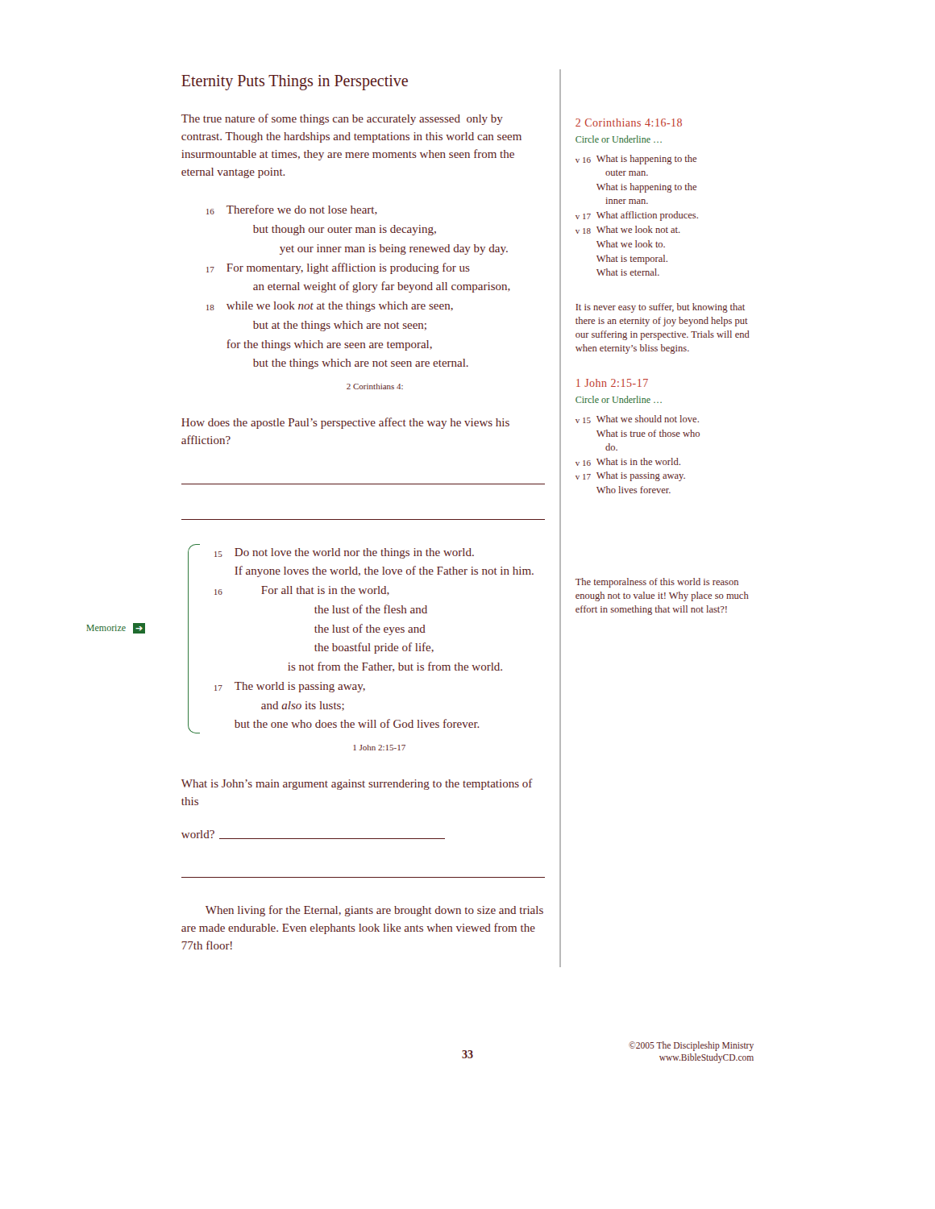Eternity Puts Things in Perspective
The true nature of some things can be accurately assessed only by contrast. Though the hardships and temptations in this world can seem insurmountable at times, they are mere moments when seen from the eternal vantage point.
16
Therefore we do not lose heart,
but though our outer man is decaying,
yet our inner man is being renewed day by day.
17
For momentary, light affliction is producing for us
an eternal weight of glory far beyond all comparison,
18
while we look not at the things which are seen,
but at the things which are not seen;
for the things which are seen are temporal,
but the things which are not seen are eternal.
2 Corinthians 4:
How does the apostle Paul’s perspective affect the way he views his affliction?
Memorize ➔
15
Do not love the world nor the things in the world.
If anyone loves the world, the love of the Father is not in him.
16
For all that is in the world,
the lust of the flesh and
the lust of the eyes and
the boastful pride of life,
is not from the Father, but is from the world.
17
The world is passing away,
and also its lusts;
but the one who does the will of God lives forever.
1 John 2:15-17
What is John’s main argument against surrendering to the temptations of this
world?
When living for the Eternal, giants are brought down to size and trials are made endurable. Even elephants look like ants when viewed from the 77th floor!
2 Corinthians 4:16-18
Circle or Underline …
v 16 What is happening to the outer man.
What is happening to the inner man.
v 17 What affliction produces.
v 18 What we look not at.
What we look to.
What is temporal.
What is eternal.
It is never easy to suffer, but knowing that there is an eternity of joy beyond helps put our suffering in perspective. Trials will end when eternity’s bliss begins.
1 John 2:15-17
Circle or Underline …
v 15 What we should not love.
What is true of those who do.
v 16 What is in the world.
v 17 What is passing away.
Who lives forever.
The temporalness of this world is reason enough not to value it! Why place so much effort in something that will not last?!
33
©2005 The Discipleship Ministry
www.BibleStudyCD.com